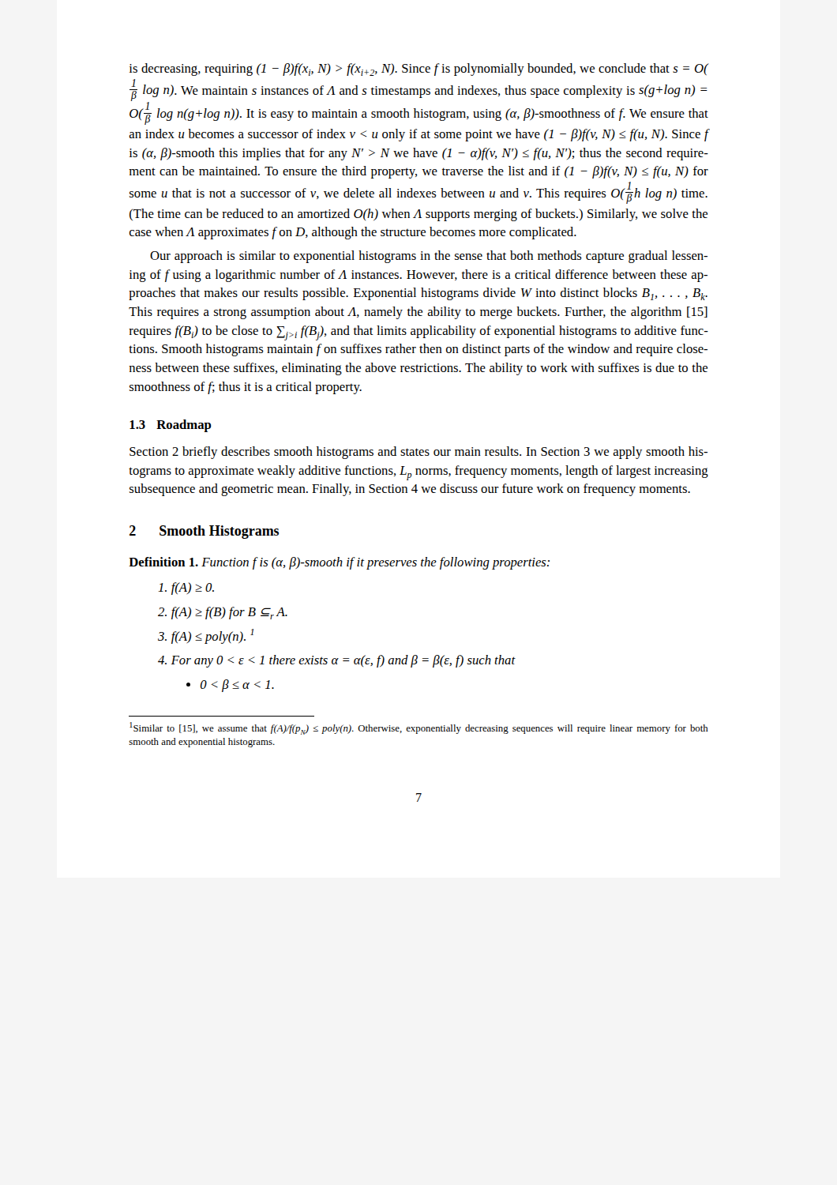is decreasing, requiring (1 − β)f(xi, N) > f(xi+2, N). Since f is polynomially bounded, we conclude that s = O(1 β log n). We maintain s instances of Λ and s timestamps and indexes, thus space complexity is s(g+log n) = O(1 β log n(g+log n)). It is easy to maintain a smooth histogram, using (α, β)-smoothness of f. We ensure that an index u becomes a successor of index v < u only if at some point we have (1 − β)f(v, N) ≤ f(u, N). Since f is (α, β)-smooth this implies that for any N′ > N we have (1 − α)f(v, N′) ≤ f(u, N′); thus the second requirement can be maintained. To ensure the third property, we traverse the list and if (1 − β)f(v, N) ≤ f(u, N) for some u that is not a successor of v, we delete all indexes between u and v. This requires O(1 βh log n) time. (The time can be reduced to an amortized O(h) when Λ supports merging of buckets.) Similarly, we solve the case when Λ approximates f on D, although the structure becomes more complicated.
Our approach is similar to exponential histograms in the sense that both methods capture gradual lessening of f using a logarithmic number of Λ instances. However, there is a critical difference between these approaches that makes our results possible. Exponential histograms divide W into distinct blocks B1, . . . , Bk. This requires a strong assumption about Λ, namely the ability to merge buckets. Further, the algorithm [15] requires f(Bi) to be close to ∑j>i f(Bj), and that limits applicability of exponential histograms to additive functions. Smooth histograms maintain f on suffixes rather then on distinct parts of the window and require closeness between these suffixes, eliminating the above restrictions. The ability to work with suffixes is due to the smoothness of f; thus it is a critical property.
1.3 Roadmap
Section 2 briefly describes smooth histograms and states our main results. In Section 3 we apply smooth histograms to approximate weakly additive functions, Lp norms, frequency moments, length of largest increasing subsequence and geometric mean. Finally, in Section 4 we discuss our future work on frequency moments.
2 Smooth Histograms
Definition 1. Function f is (α, β)-smooth if it preserves the following properties:
f(A) ≥ 0.
f(A) ≥ f(B) for B ⊆r A.
f(A) ≤ poly(n). 1
For any 0 < ε < 1 there exists α = α(ε, f) and β = β(ε, f) such that
0 < β ≤ α < 1.
1Similar to [15], we assume that f(A)/f(pN) ≤ poly(n). Otherwise, exponentially decreasing sequences will require linear memory for both smooth and exponential histograms.
7